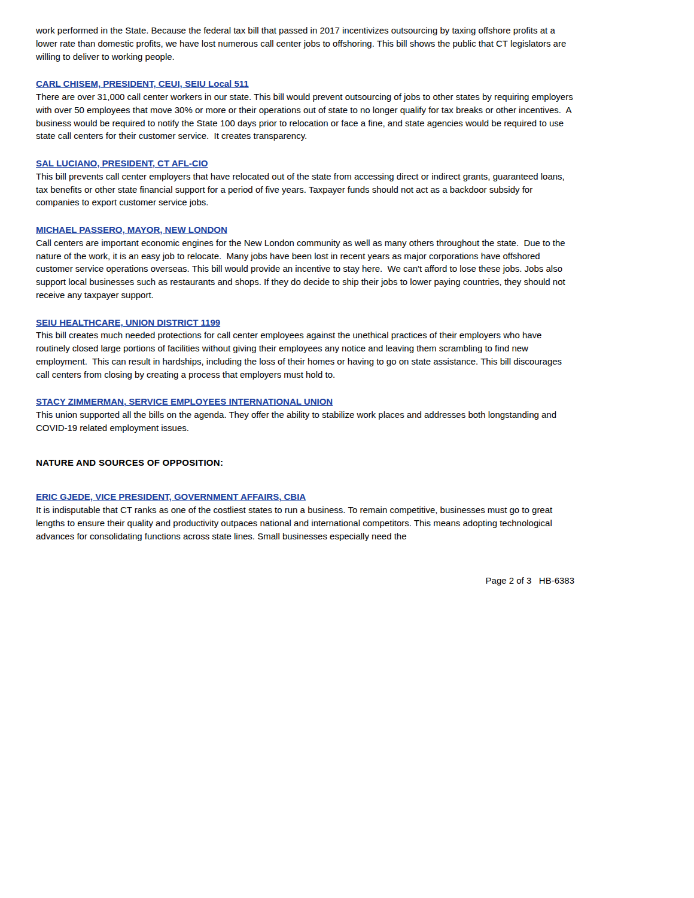work performed in the State. Because the federal tax bill that passed in 2017 incentivizes outsourcing by taxing offshore profits at a lower rate than domestic profits, we have lost numerous call center jobs to offshoring. This bill shows the public that CT legislators are willing to deliver to working people.
CARL CHISEM, PRESIDENT, CEUI, SEIU Local 511
There are over 31,000 call center workers in our state. This bill would prevent outsourcing of jobs to other states by requiring employers with over 50 employees that move 30% or more or their operations out of state to no longer qualify for tax breaks or other incentives. A business would be required to notify the State 100 days prior to relocation or face a fine, and state agencies would be required to use state call centers for their customer service. It creates transparency.
SAL LUCIANO, PRESIDENT, CT AFL-CIO
This bill prevents call center employers that have relocated out of the state from accessing direct or indirect grants, guaranteed loans, tax benefits or other state financial support for a period of five years. Taxpayer funds should not act as a backdoor subsidy for companies to export customer service jobs.
MICHAEL PASSERO, MAYOR, NEW LONDON
Call centers are important economic engines for the New London community as well as many others throughout the state. Due to the nature of the work, it is an easy job to relocate. Many jobs have been lost in recent years as major corporations have offshored customer service operations overseas. This bill would provide an incentive to stay here. We can't afford to lose these jobs. Jobs also support local businesses such as restaurants and shops. If they do decide to ship their jobs to lower paying countries, they should not receive any taxpayer support.
SEIU HEALTHCARE, UNION DISTRICT 1199
This bill creates much needed protections for call center employees against the unethical practices of their employers who have routinely closed large portions of facilities without giving their employees any notice and leaving them scrambling to find new employment. This can result in hardships, including the loss of their homes or having to go on state assistance. This bill discourages call centers from closing by creating a process that employers must hold to.
STACY ZIMMERMAN, SERVICE EMPLOYEES INTERNATIONAL UNION
This union supported all the bills on the agenda. They offer the ability to stabilize work places and addresses both longstanding and COVID-19 related employment issues.
NATURE AND SOURCES OF OPPOSITION:
ERIC GJEDE, VICE PRESIDENT, GOVERNMENT AFFAIRS, CBIA
It is indisputable that CT ranks as one of the costliest states to run a business. To remain competitive, businesses must go to great lengths to ensure their quality and productivity outpaces national and international competitors. This means adopting technological advances for consolidating functions across state lines. Small businesses especially need the
Page 2 of 3 HB-6383